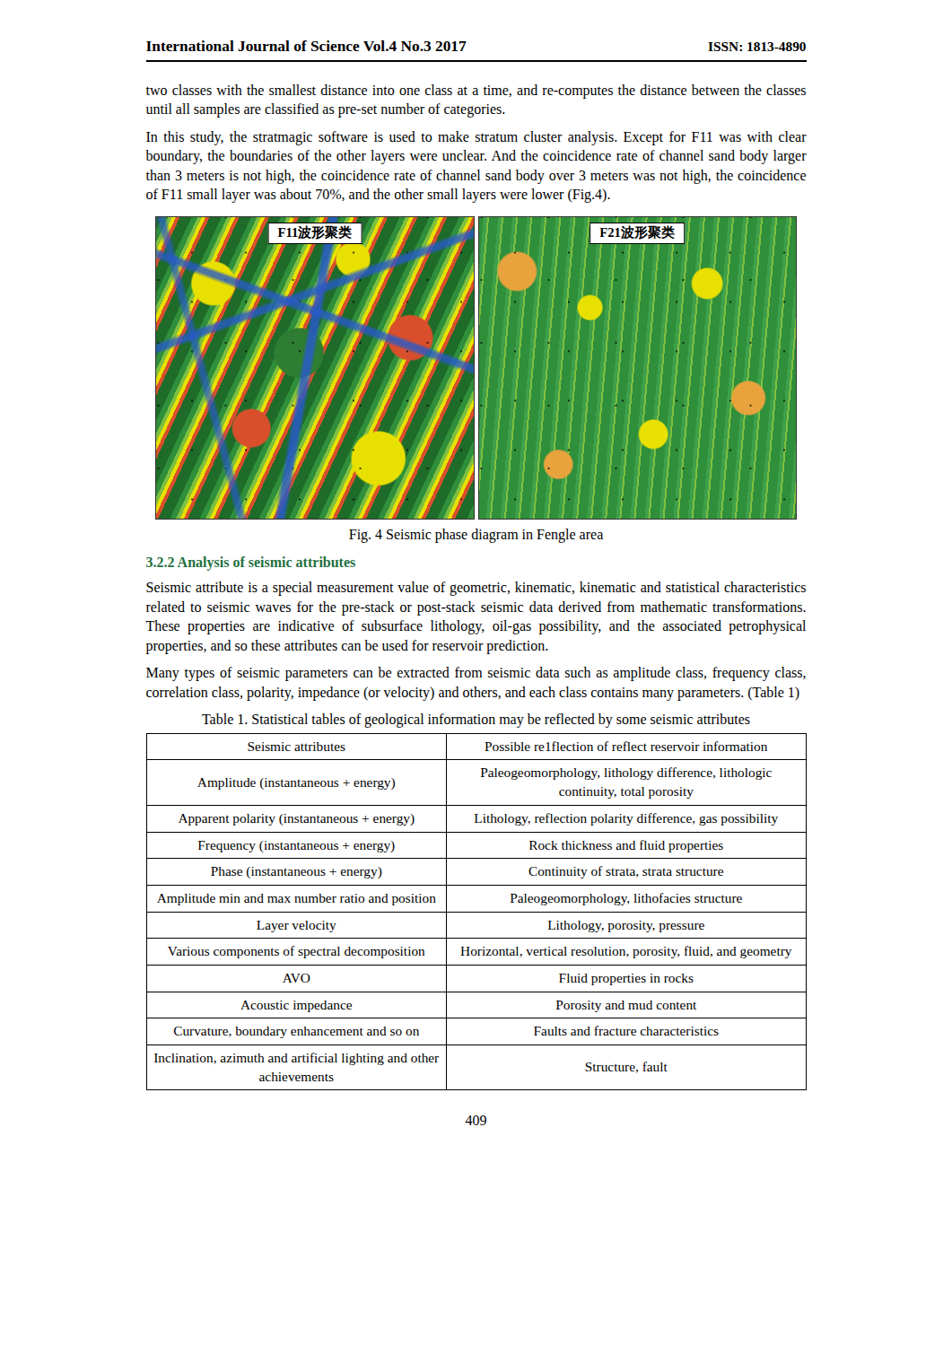International Journal of Science Vol.4 No.3 2017 ISSN: 1813-4890
two classes with the smallest distance into one class at a time, and re-computes the distance between the classes until all samples are classified as pre-set number of categories.
In this study, the stratmagic software is used to make stratum cluster analysis. Except for F11 was with clear boundary, the boundaries of the other layers were unclear. And the coincidence rate of channel sand body larger than 3 meters is not high, the coincidence rate of channel sand body over 3 meters was not high, the coincidence of F11 small layer was about 70%, and the other small layers were lower (Fig.4).
F11波形聚类
F21波形聚类
Fig. 4 Seismic phase diagram in Fengle area
3.2.2 Analysis of seismic attributes
Seismic attribute is a special measurement value of geometric, kinematic, kinematic and statistical characteristics related to seismic waves for the pre-stack or post-stack seismic data derived from mathematic transformations. These properties are indicative of subsurface lithology, oil-gas possibility, and the associated petrophysical properties, and so these attributes can be used for reservoir prediction.
Many types of seismic parameters can be extracted from seismic data such as amplitude class, frequency class, correlation class, polarity, impedance (or velocity) and others, and each class contains many parameters. (Table 1)
Table 1. Statistical tables of geological information may be reflected by some seismic attributes
| Seismic attributes | Possible re1flection of reflect reservoir information |
| --- | --- |
| Amplitude (instantaneous + energy) | Paleogeomorphology, lithology difference, lithologic continuity, total porosity |
| Apparent polarity (instantaneous + energy) | Lithology, reflection polarity difference, gas possibility |
| Frequency (instantaneous + energy) | Rock thickness and fluid properties |
| Phase (instantaneous + energy) | Continuity of strata, strata structure |
| Amplitude min and max number ratio and position | Paleogeomorphology, lithofacies structure |
| Layer velocity | Lithology, porosity, pressure |
| Various components of spectral decomposition | Horizontal, vertical resolution, porosity, fluid, and geometry |
| AVO | Fluid properties in rocks |
| Acoustic impedance | Porosity and mud content |
| Curvature, boundary enhancement and so on | Faults and fracture characteristics |
| Inclination, azimuth and artificial lighting and other achievements | Structure, fault |
409